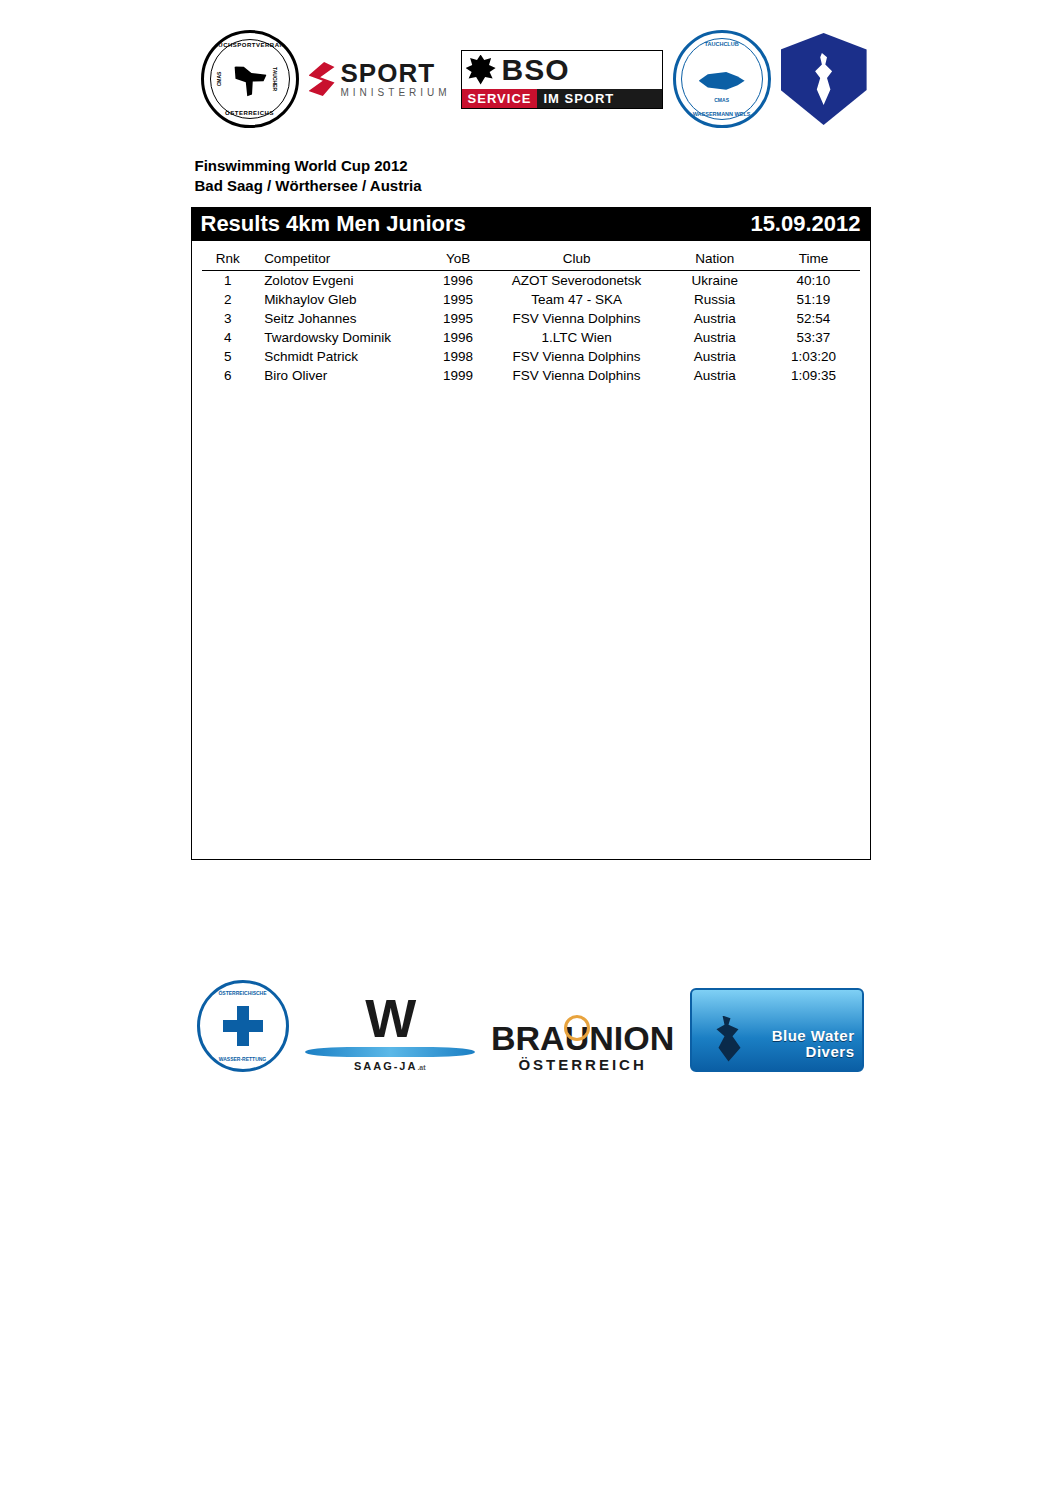Tauchsportverband
Österreichs
CMAS
Taucher
SPORT
MINISTERIUM
BSO
SERVICE
IM SPORT
Tauchclub
CMAS
Wassermann Wels
Finswimming World Cup 2012
Bad Saag / Wörthersee / Austria
Results 4km Men Juniors 15.09.2012
| Rnk | Competitor | YoB | Club | Nation | Time |
| --- | --- | --- | --- | --- | --- |
| 1 | Zolotov Evgeni | 1996 | AZOT Severodonetsk | Ukraine | 40:10 |
| 2 | Mikhaylov Gleb | 1995 | Team 47 - SKA | Russia | 51:19 |
| 3 | Seitz Johannes | 1995 | FSV Vienna Dolphins | Austria | 52:54 |
| 4 | Twardowsky Dominik | 1996 | 1.LTC Wien | Austria | 53:37 |
| 5 | Schmidt Patrick | 1998 | FSV Vienna Dolphins | Austria | 1:03:20 |
| 6 | Biro Oliver | 1999 | FSV Vienna Dolphins | Austria | 1:09:35 |
Österreichische
Wasser-Rettung
W
SAAG-JA.at
BRAUNION
ÖSTERREICH
Blue Water
Divers